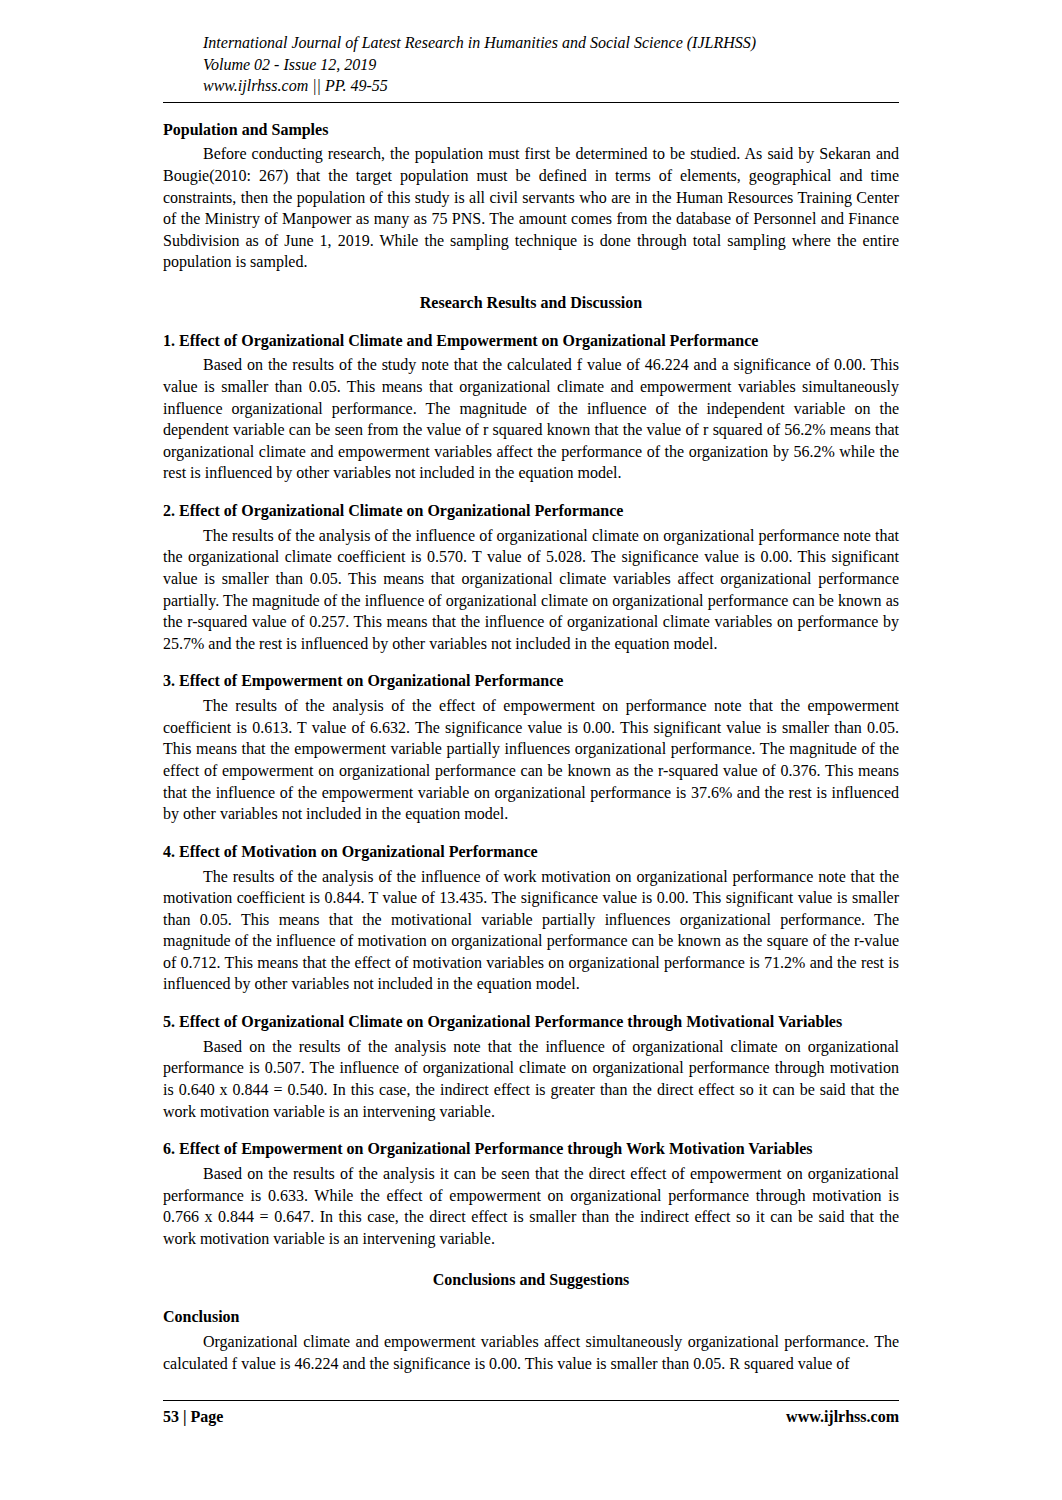International Journal of Latest Research in Humanities and Social Science (IJLRHSS)
Volume 02 - Issue 12, 2019
www.ijlrhss.com || PP. 49-55
Population and Samples
Before conducting research, the population must first be determined to be studied. As said by Sekaran and Bougie(2010: 267) that the target population must be defined in terms of elements, geographical and time constraints, then the population of this study is all civil servants who are in the Human Resources Training Center of the Ministry of Manpower as many as 75 PNS. The amount comes from the database of Personnel and Finance Subdivision as of June 1, 2019. While the sampling technique is done through total sampling where the entire population is sampled.
Research Results and Discussion
1. Effect of Organizational Climate and Empowerment on Organizational Performance
Based on the results of the study note that the calculated f value of 46.224 and a significance of 0.00. This value is smaller than 0.05. This means that organizational climate and empowerment variables simultaneously influence organizational performance. The magnitude of the influence of the independent variable on the dependent variable can be seen from the value of r squared known that the value of r squared of 56.2% means that organizational climate and empowerment variables affect the performance of the organization by 56.2% while the rest is influenced by other variables not included in the equation model.
2. Effect of Organizational Climate on Organizational Performance
The results of the analysis of the influence of organizational climate on organizational performance note that the organizational climate coefficient is 0.570. T value of 5.028. The significance value is 0.00. This significant value is smaller than 0.05. This means that organizational climate variables affect organizational performance partially. The magnitude of the influence of organizational climate on organizational performance can be known as the r-squared value of 0.257. This means that the influence of organizational climate variables on performance by 25.7% and the rest is influenced by other variables not included in the equation model.
3. Effect of Empowerment on Organizational Performance
The results of the analysis of the effect of empowerment on performance note that the empowerment coefficient is 0.613. T value of 6.632. The significance value is 0.00. This significant value is smaller than 0.05. This means that the empowerment variable partially influences organizational performance. The magnitude of the effect of empowerment on organizational performance can be known as the r-squared value of 0.376. This means that the influence of the empowerment variable on organizational performance is 37.6% and the rest is influenced by other variables not included in the equation model.
4. Effect of Motivation on Organizational Performance
The results of the analysis of the influence of work motivation on organizational performance note that the motivation coefficient is 0.844. T value of 13.435. The significance value is 0.00. This significant value is smaller than 0.05. This means that the motivational variable partially influences organizational performance. The magnitude of the influence of motivation on organizational performance can be known as the square of the r-value of 0.712. This means that the effect of motivation variables on organizational performance is 71.2% and the rest is influenced by other variables not included in the equation model.
5. Effect of Organizational Climate on Organizational Performance through Motivational Variables
Based on the results of the analysis note that the influence of organizational climate on organizational performance is 0.507. The influence of organizational climate on organizational performance through motivation is 0.640 x 0.844 = 0.540. In this case, the indirect effect is greater than the direct effect so it can be said that the work motivation variable is an intervening variable.
6. Effect of Empowerment on Organizational Performance through Work Motivation Variables
Based on the results of the analysis it can be seen that the direct effect of empowerment on organizational performance is 0.633. While the effect of empowerment on organizational performance through motivation is 0.766 x 0.844 = 0.647. In this case, the direct effect is smaller than the indirect effect so it can be said that the work motivation variable is an intervening variable.
Conclusions and Suggestions
Conclusion
Organizational climate and empowerment variables affect simultaneously organizational performance. The calculated f value is 46.224 and the significance is 0.00. This value is smaller than 0.05. R squared value of
53 | Page www.ijlrhss.com